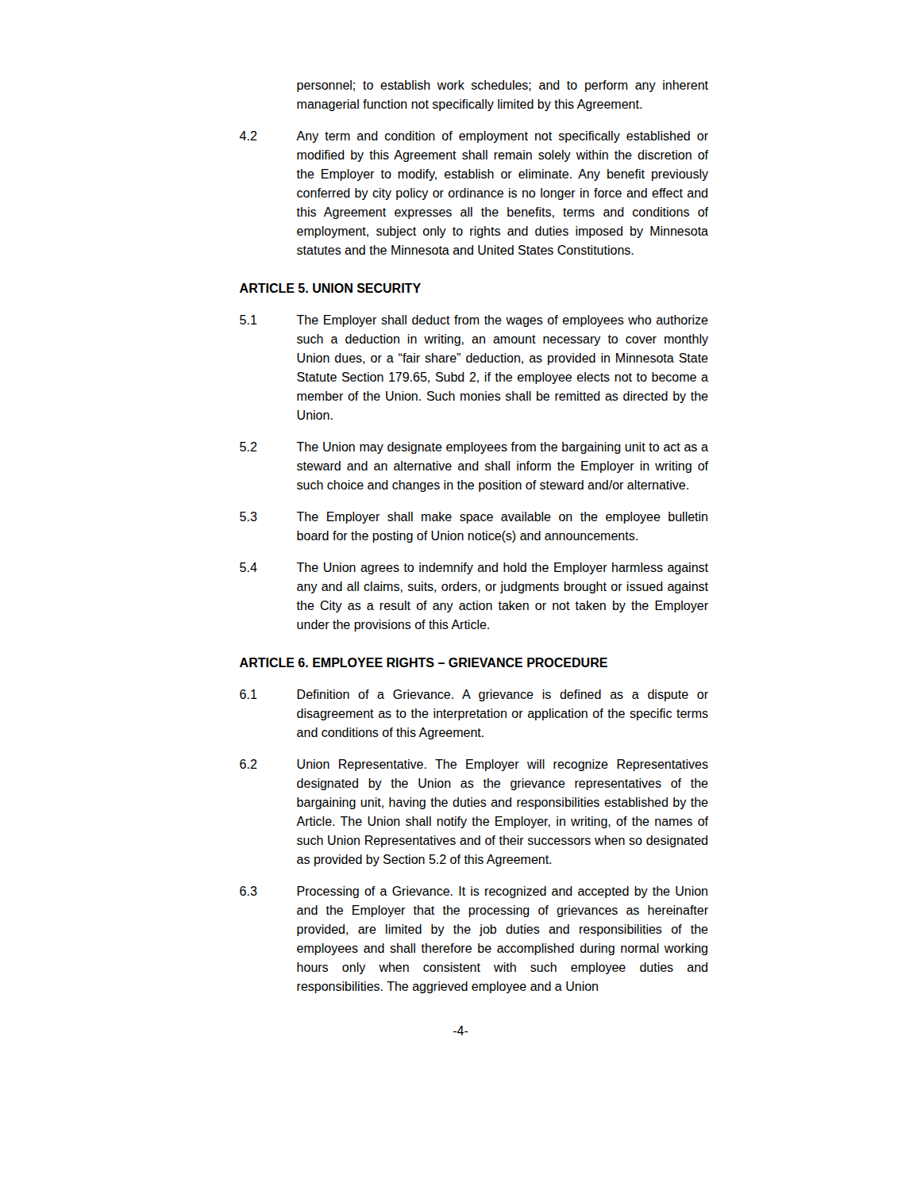personnel; to establish work schedules; and to perform any inherent managerial function not specifically limited by this Agreement.
4.2
Any term and condition of employment not specifically established or modified by this Agreement shall remain solely within the discretion of the Employer to modify, establish or eliminate. Any benefit previously conferred by city policy or ordinance is no longer in force and effect and this Agreement expresses all the benefits, terms and conditions of employment, subject only to rights and duties imposed by Minnesota statutes and the Minnesota and United States Constitutions.
ARTICLE 5. UNION SECURITY
5.1
The Employer shall deduct from the wages of employees who authorize such a deduction in writing, an amount necessary to cover monthly Union dues, or a “fair share” deduction, as provided in Minnesota State Statute Section 179.65, Subd 2, if the employee elects not to become a member of the Union. Such monies shall be remitted as directed by the Union.
5.2
The Union may designate employees from the bargaining unit to act as a steward and an alternative and shall inform the Employer in writing of such choice and changes in the position of steward and/or alternative.
5.3
The Employer shall make space available on the employee bulletin board for the posting of Union notice(s) and announcements.
5.4
The Union agrees to indemnify and hold the Employer harmless against any and all claims, suits, orders, or judgments brought or issued against the City as a result of any action taken or not taken by the Employer under the provisions of this Article.
ARTICLE 6. EMPLOYEE RIGHTS – GRIEVANCE PROCEDURE
6.1
Definition of a Grievance. A grievance is defined as a dispute or disagreement as to the interpretation or application of the specific terms and conditions of this Agreement.
6.2
Union Representative. The Employer will recognize Representatives designated by the Union as the grievance representatives of the bargaining unit, having the duties and responsibilities established by the Article. The Union shall notify the Employer, in writing, of the names of such Union Representatives and of their successors when so designated as provided by Section 5.2 of this Agreement.
6.3
Processing of a Grievance. It is recognized and accepted by the Union and the Employer that the processing of grievances as hereinafter provided, are limited by the job duties and responsibilities of the employees and shall therefore be accomplished during normal working hours only when consistent with such employee duties and responsibilities. The aggrieved employee and a Union
-4-